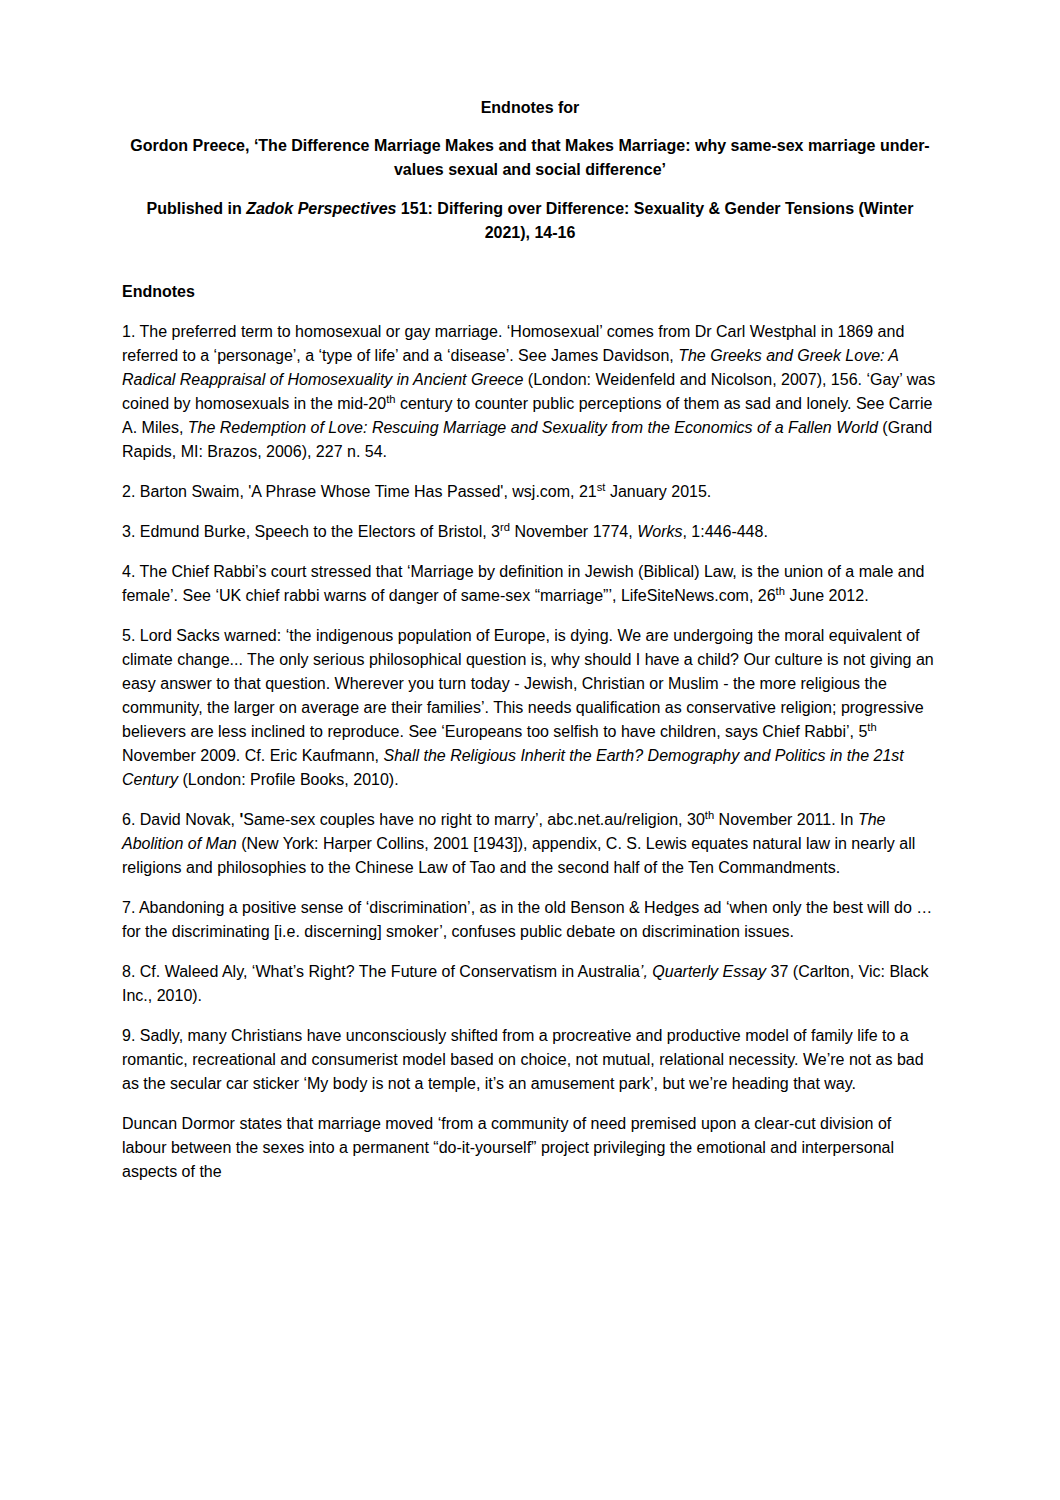Endnotes for
Gordon Preece, ‘The Difference Marriage Makes and that Makes Marriage: why same-sex marriage under-values sexual and social difference’
Published in Zadok Perspectives 151: Differing over Difference: Sexuality & Gender Tensions (Winter 2021), 14-16
Endnotes
1. The preferred term to homosexual or gay marriage. ‘Homosexual’ comes from Dr Carl Westphal in 1869 and referred to a ‘personage’, a ‘type of life’ and a ‘disease’. See James Davidson, The Greeks and Greek Love: A Radical Reappraisal of Homosexuality in Ancient Greece (London: Weidenfeld and Nicolson, 2007), 156. ‘Gay’ was coined by homosexuals in the mid-20th century to counter public perceptions of them as sad and lonely. See Carrie A. Miles, The Redemption of Love: Rescuing Marriage and Sexuality from the Economics of a Fallen World (Grand Rapids, MI: Brazos, 2006), 227 n. 54.
2. Barton Swaim, 'A Phrase Whose Time Has Passed', wsj.com, 21st January 2015.
3. Edmund Burke, Speech to the Electors of Bristol, 3rd November 1774, Works, 1:446-448.
4. The Chief Rabbi’s court stressed that ‘Marriage by definition in Jewish (Biblical) Law, is the union of a male and female’. See ‘UK chief rabbi warns of danger of same-sex “marriage”’, LifeSiteNews.com, 26th June 2012.
5. Lord Sacks warned: ‘the indigenous population of Europe, is dying. We are undergoing the moral equivalent of climate change... The only serious philosophical question is, why should I have a child? Our culture is not giving an easy answer to that question. Wherever you turn today - Jewish, Christian or Muslim - the more religious the community, the larger on average are their families’. This needs qualification as conservative religion; progressive believers are less inclined to reproduce. See ‘Europeans too selfish to have children, says Chief Rabbi’, 5th November 2009. Cf. Eric Kaufmann, Shall the Religious Inherit the Earth? Demography and Politics in the 21st Century (London: Profile Books, 2010).
6. David Novak, 'Same-sex couples have no right to marry’, abc.net.au/religion, 30th November 2011. In The Abolition of Man (New York: Harper Collins, 2001 [1943]), appendix, C. S. Lewis equates natural law in nearly all religions and philosophies to the Chinese Law of Tao and the second half of the Ten Commandments.
7. Abandoning a positive sense of ‘discrimination’, as in the old Benson & Hedges ad ‘when only the best will do … for the discriminating [i.e. discerning] smoker’, confuses public debate on discrimination issues.
8. Cf. Waleed Aly, ‘What’s Right? The Future of Conservatism in Australia’, Quarterly Essay 37 (Carlton, Vic: Black Inc., 2010).
9. Sadly, many Christians have unconsciously shifted from a procreative and productive model of family life to a romantic, recreational and consumerist model based on choice, not mutual, relational necessity. We’re not as bad as the secular car sticker ‘My body is not a temple, it’s an amusement park’, but we’re heading that way.
Duncan Dormor states that marriage moved ‘from a community of need premised upon a clear-cut division of labour between the sexes into a permanent “do-it-yourself” project privileging the emotional and interpersonal aspects of the